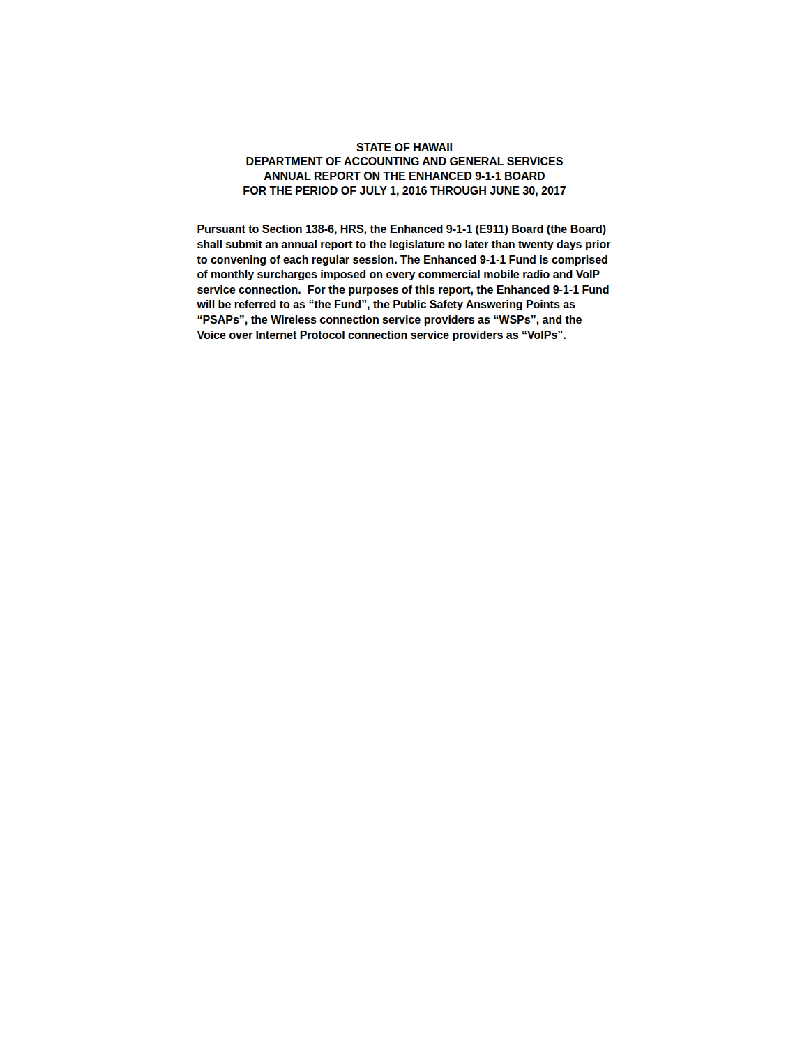STATE OF HAWAII
DEPARTMENT OF ACCOUNTING AND GENERAL SERVICES
ANNUAL REPORT ON THE ENHANCED 9-1-1 BOARD
FOR THE PERIOD OF JULY 1, 2016 THROUGH JUNE 30, 2017
Pursuant to Section 138-6, HRS, the Enhanced 9-1-1 (E911) Board (the Board) shall submit an annual report to the legislature no later than twenty days prior to convening of each regular session. The Enhanced 9-1-1 Fund is comprised of monthly surcharges imposed on every commercial mobile radio and VoIP service connection. For the purposes of this report, the Enhanced 9-1-1 Fund will be referred to as “the Fund”, the Public Safety Answering Points as “PSAPs”, the Wireless connection service providers as “WSPs”, and the Voice over Internet Protocol connection service providers as “VoIPs”.